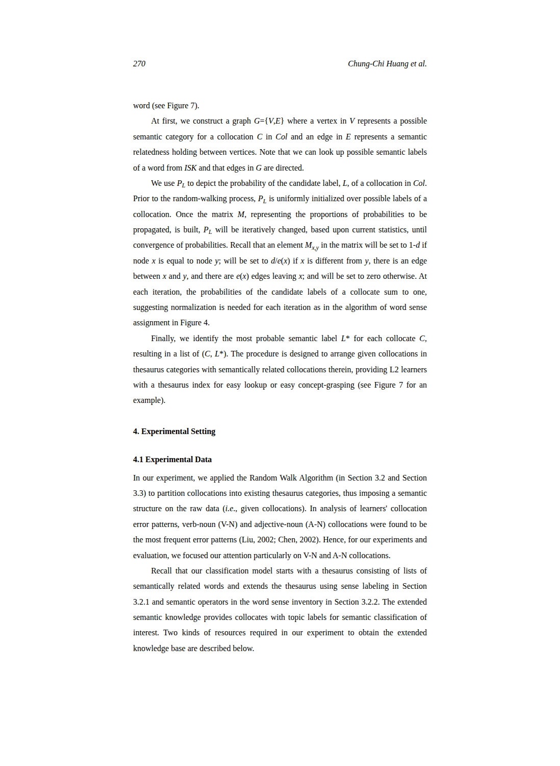270 Chung-Chi Huang et al.
word (see Figure 7).
At first, we construct a graph G={V,E} where a vertex in V represents a possible semantic category for a collocation C in Col and an edge in E represents a semantic relatedness holding between vertices. Note that we can look up possible semantic labels of a word from ISK and that edges in G are directed.
We use PL to depict the probability of the candidate label, L, of a collocation in Col. Prior to the random-walking process, PL is uniformly initialized over possible labels of a collocation. Once the matrix M, representing the proportions of probabilities to be propagated, is built, PL will be iteratively changed, based upon current statistics, until convergence of probabilities. Recall that an element Mx,y in the matrix will be set to 1-d if node x is equal to node y; will be set to d/e(x) if x is different from y, there is an edge between x and y, and there are e(x) edges leaving x; and will be set to zero otherwise. At each iteration, the probabilities of the candidate labels of a collocate sum to one, suggesting normalization is needed for each iteration as in the algorithm of word sense assignment in Figure 4.
Finally, we identify the most probable semantic label L* for each collocate C, resulting in a list of (C, L*). The procedure is designed to arrange given collocations in thesaurus categories with semantically related collocations therein, providing L2 learners with a thesaurus index for easy lookup or easy concept-grasping (see Figure 7 for an example).
4. Experimental Setting
4.1 Experimental Data
In our experiment, we applied the Random Walk Algorithm (in Section 3.2 and Section 3.3) to partition collocations into existing thesaurus categories, thus imposing a semantic structure on the raw data (i.e., given collocations). In analysis of learners' collocation error patterns, verb-noun (V-N) and adjective-noun (A-N) collocations were found to be the most frequent error patterns (Liu, 2002; Chen, 2002). Hence, for our experiments and evaluation, we focused our attention particularly on V-N and A-N collocations.
Recall that our classification model starts with a thesaurus consisting of lists of semantically related words and extends the thesaurus using sense labeling in Section 3.2.1 and semantic operators in the word sense inventory in Section 3.2.2. The extended semantic knowledge provides collocates with topic labels for semantic classification of interest. Two kinds of resources required in our experiment to obtain the extended knowledge base are described below.